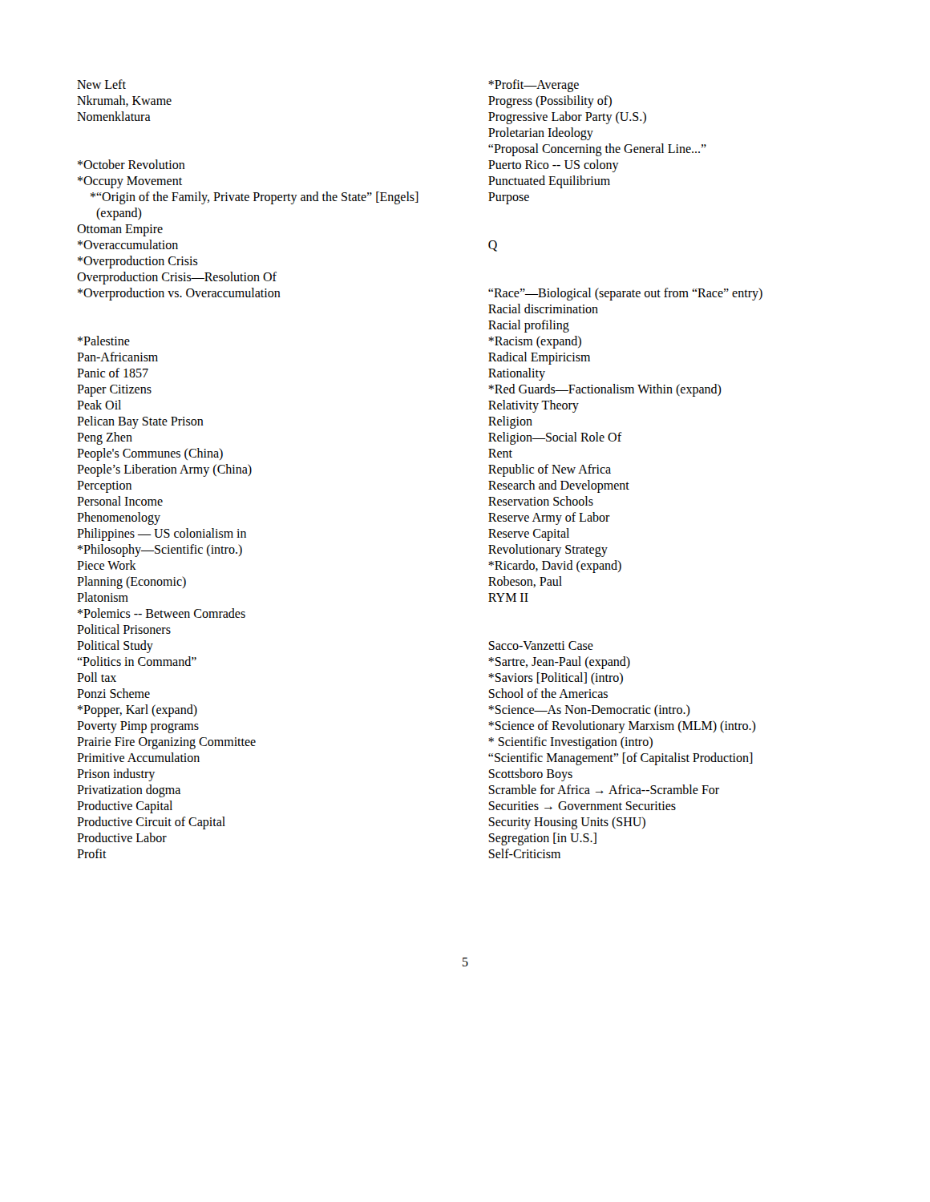New Left
Nkrumah, Kwame
Nomenklatura
*October Revolution
*Occupy Movement
*“Origin of the Family, Private Property and the State” [Engels] (expand)
Ottoman Empire
*Overaccumulation
*Overproduction Crisis
Overproduction Crisis—Resolution Of
*Overproduction vs. Overaccumulation
*Palestine
Pan-Africanism
Panic of 1857
Paper Citizens
Peak Oil
Pelican Bay State Prison
Peng Zhen
People's Communes (China)
People’s Liberation Army (China)
Perception
Personal Income
Phenomenology
Philippines — US colonialism in
*Philosophy—Scientific (intro.)
Piece Work
Planning (Economic)
Platonism
*Polemics -- Between Comrades
Political Prisoners
Political Study
“Politics in Command”
Poll tax
Ponzi Scheme
*Popper, Karl (expand)
Poverty Pimp programs
Prairie Fire Organizing Committee
Primitive Accumulation
Prison industry
Privatization dogma
Productive Capital
Productive Circuit of Capital
Productive Labor
Profit
*Profit—Average
Progress (Possibility of)
Progressive Labor Party (U.S.)
Proletarian Ideology
“Proposal Concerning the General Line...”
Puerto Rico -- US colony
Punctuated Equilibrium
Purpose
Q
“Race”—Biological (separate out from “Race” entry)
Racial discrimination
Racial profiling
*Racism (expand)
Radical Empiricism
Rationality
*Red Guards—Factionalism Within (expand)
Relativity Theory
Religion
Religion—Social Role Of
Rent
Republic of New Africa
Research and Development
Reservation Schools
Reserve Army of Labor
Reserve Capital
Revolutionary Strategy
*Ricardo, David (expand)
Robeson, Paul
RYM II
Sacco-Vanzetti Case
*Sartre, Jean-Paul (expand)
*Saviors [Political] (intro)
School of the Americas
*Science—As Non-Democratic (intro.)
*Science of Revolutionary Marxism (MLM) (intro.)
* Scientific Investigation (intro)
“Scientific Management” [of Capitalist Production]
Scottsboro Boys
Scramble for Africa → Africa--Scramble For
Securities → Government Securities
Security Housing Units (SHU)
Segregation [in U.S.]
Self-Criticism
5